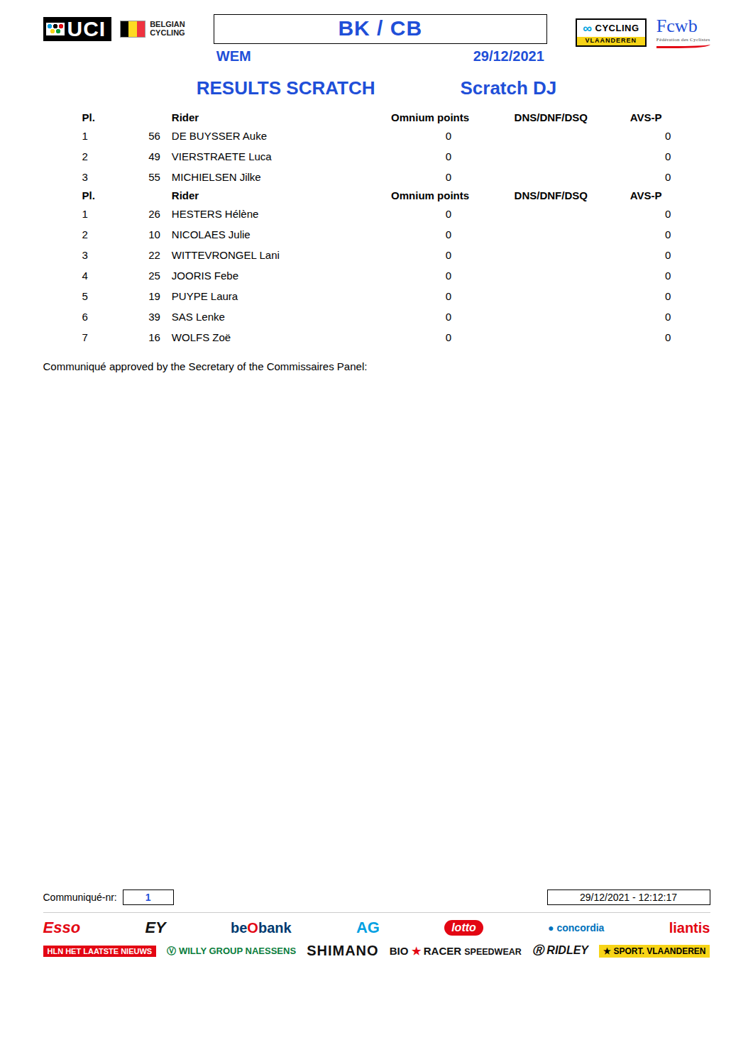UCI
BELGIAN CYCLING
BK / CB
WEM
29/12/2021
∞ CYCLING
VLAANDEREN
Fcwb Fédération des Cyclistes
RESULTS SCRATCH
Scratch DJ
| Pl. | | Rider | Omnium points | DNS/DNF/DSQ | AVS-P |
| --- | --- | --- | --- | --- | --- |
| 1 | 56 | DE BUYSSER Auke | 0 | | 0 |
| 2 | 49 | VIERSTRAETE Luca | 0 | | 0 |
| 3 | 55 | MICHIELSEN Jilke | 0 | | 0 |
| Pl. | | Rider | Omnium points | DNS/DNF/DSQ | AVS-P |
| 1 | 26 | HESTERS Hélène | 0 | | 0 |
| 2 | 10 | NICOLAES Julie | 0 | | 0 |
| 3 | 22 | WITTEVRONGEL Lani | 0 | | 0 |
| 4 | 25 | JOORIS Febe | 0 | | 0 |
| 5 | 19 | PUYPE Laura | 0 | | 0 |
| 6 | 39 | SAS Lenke | 0 | | 0 |
| 7 | 16 | WOLFS Zoë | 0 | | 0 |
Communiqué approved by the Secretary of the Commissaires Panel:
Communiqué-nr: 1
29/12/2021 - 12:12:17
Esso EY beObank AG lotto ● concordia liantis
HLN HET LAATSTE NIEUWS Ⓥ WILLY GROUP NAESSENS SHIMANO BIO ★ RACER SPEEDWEAR Ⓡ RIDLEY ★ SPORT. VLAANDEREN